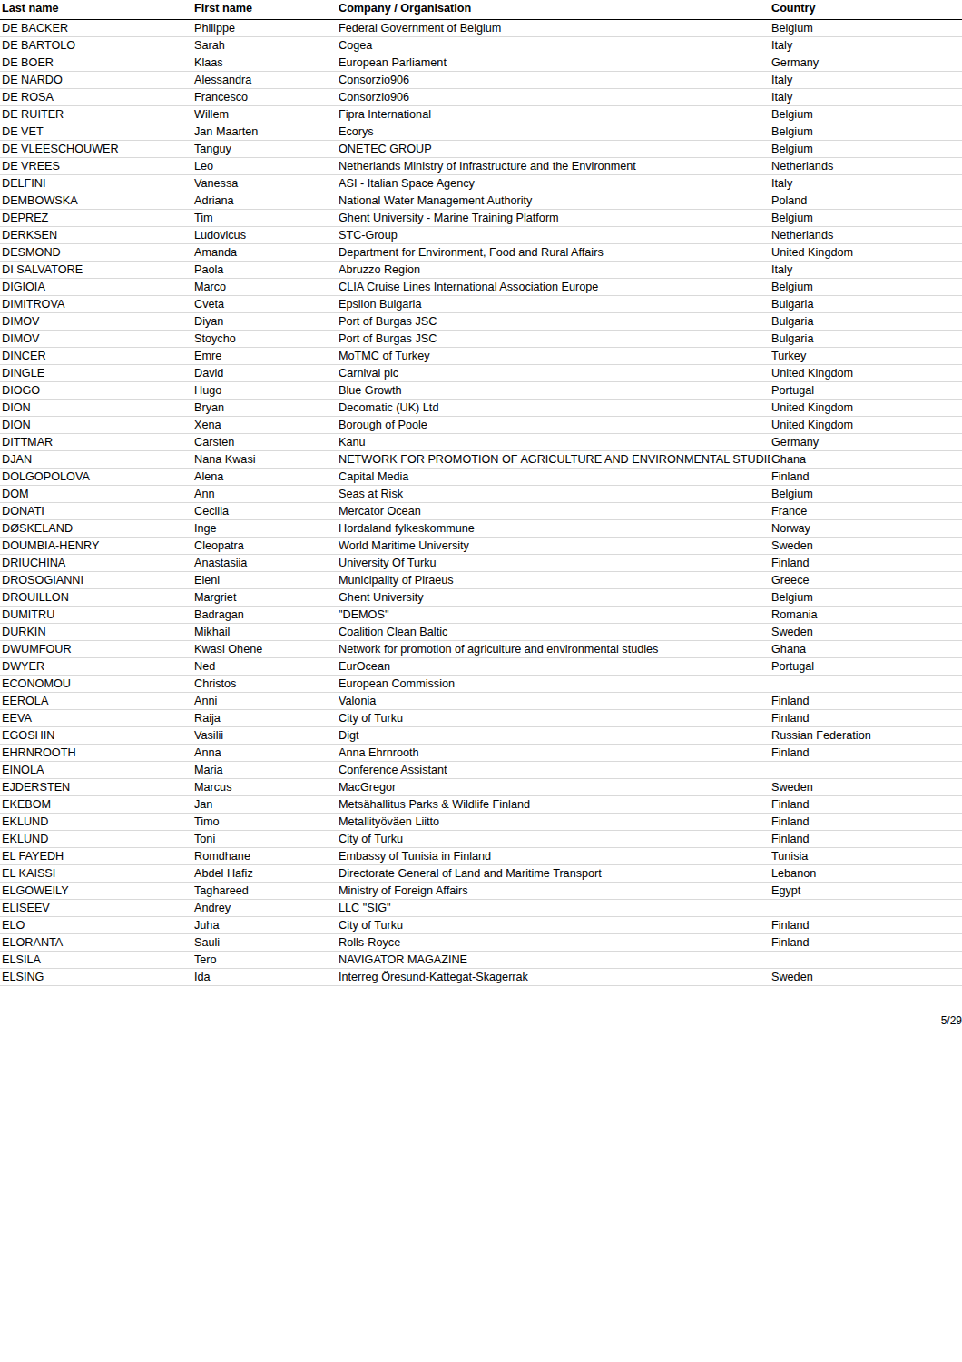| Last name | First name | Company / Organisation | Country |
| --- | --- | --- | --- |
| DE BACKER | Philippe | Federal Government of Belgium | Belgium |
| DE BARTOLO | Sarah | Cogea | Italy |
| DE BOER | Klaas | European Parliament | Germany |
| DE NARDO | Alessandra | Consorzio906 | Italy |
| DE ROSA | Francesco | Consorzio906 | Italy |
| DE RUITER | Willem | Fipra International | Belgium |
| DE VET | Jan Maarten | Ecorys | Belgium |
| DE VLEESCHOUWER | Tanguy | ONETEC GROUP | Belgium |
| DE VREES | Leo | Netherlands Ministry of Infrastructure and the Environment | Netherlands |
| DELFINI | Vanessa | ASI - Italian Space Agency | Italy |
| DEMBOWSKA | Adriana | National Water Management Authority | Poland |
| DEPREZ | Tim | Ghent University - Marine Training Platform | Belgium |
| DERKSEN | Ludovicus | STC-Group | Netherlands |
| DESMOND | Amanda | Department for Environment, Food and Rural Affairs | United Kingdom |
| DI SALVATORE | Paola | Abruzzo Region | Italy |
| DIGIOIA | Marco | CLIA Cruise Lines International Association Europe | Belgium |
| DIMITROVA | Cveta | Epsilon Bulgaria | Bulgaria |
| DIMOV | Diyan | Port of Burgas JSC | Bulgaria |
| DIMOV | Stoycho | Port of Burgas JSC | Bulgaria |
| DINCER | Emre | MoTMC of Turkey | Turkey |
| DINGLE | David | Carnival plc | United Kingdom |
| DIOGO | Hugo | Blue Growth | Portugal |
| DION | Bryan | Decomatic (UK) Ltd | United Kingdom |
| DION | Xena | Borough of Poole | United Kingdom |
| DITTMAR | Carsten | Kanu | Germany |
| DJAN | Nana Kwasi | NETWORK FOR PROMOTION OF AGRICULTURE AND ENVIRONMENTAL STUDIES | Ghana |
| DOLGOPOLOVA | Alena | Capital Media | Finland |
| DOM | Ann | Seas at Risk | Belgium |
| DONATI | Cecilia | Mercator Ocean | France |
| DØSKELAND | Inge | Hordaland fylkeskommune | Norway |
| DOUMBIA-HENRY | Cleopatra | World Maritime University | Sweden |
| DRIUCHINA | Anastasiia | University Of Turku | Finland |
| DROSOGIANNI | Eleni | Municipality of Piraeus | Greece |
| DROUILLON | Margriet | Ghent University | Belgium |
| DUMITRU | Badragan | "DEMOS" | Romania |
| DURKIN | Mikhail | Coalition Clean Baltic | Sweden |
| DWUMFOUR | Kwasi Ohene | Network for promotion of agriculture and environmental studies | Ghana |
| DWYER | Ned | EurOcean | Portugal |
| ECONOMOU | Christos | European Commission | |
| EEROLA | Anni | Valonia | Finland |
| EEVA | Raija | City of Turku | Finland |
| EGOSHIN | Vasilii | Digt | Russian Federation |
| EHRNROOTH | Anna | Anna Ehrnrooth | Finland |
| EINOLA | Maria | Conference Assistant | |
| EJDERSTEN | Marcus | MacGregor | Sweden |
| EKEBOM | Jan | Metsähallitus Parks & Wildlife Finland | Finland |
| EKLUND | Timo | Metallityöväen Liitto | Finland |
| EKLUND | Toni | City of Turku | Finland |
| EL FAYEDH | Romdhane | Embassy of Tunisia in Finland | Tunisia |
| EL KAISSI | Abdel Hafiz | Directorate General of Land and Maritime Transport | Lebanon |
| ELGOWEILY | Taghareed | Ministry of Foreign Affairs | Egypt |
| ELISEEV | Andrey | LLC "SIG" | |
| ELO | Juha | City of Turku | Finland |
| ELORANTA | Sauli | Rolls-Royce | Finland |
| ELSILA | Tero | NAVIGATOR MAGAZINE | |
| ELSING | Ida | Interreg Öresund-Kattegat-Skagerrak | Sweden |
5/29